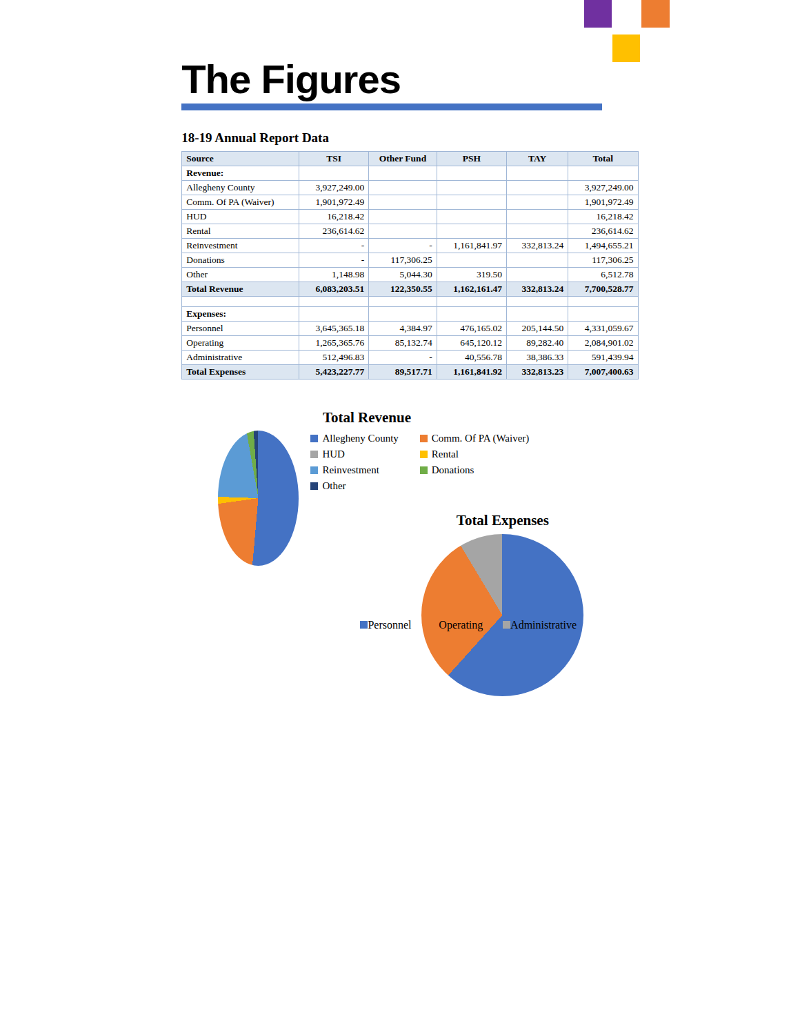The Figures
18-19 Annual Report Data
| Source | TSI | Other Fund | PSH | TAY | Total |
| --- | --- | --- | --- | --- | --- |
| Revenue: | | | | | |
| Allegheny County | 3,927,249.00 | | | | 3,927,249.00 |
| Comm. Of PA (Waiver) | 1,901,972.49 | | | | 1,901,972.49 |
| HUD | 16,218.42 | | | | 16,218.42 |
| Rental | 236,614.62 | | | | 236,614.62 |
| Reinvestment | - | - | 1,161,841.97 | 332,813.24 | 1,494,655.21 |
| Donations | - | 117,306.25 | | | 117,306.25 |
| Other | 1,148.98 | 5,044.30 | 319.50 | | 6,512.78 |
| Total Revenue | 6,083,203.51 | 122,350.55 | 1,162,161.47 | 332,813.24 | 7,700,528.77 |
| Expenses: | | | | | |
| Personnel | 3,645,365.18 | 4,384.97 | 476,165.02 | 205,144.50 | 4,331,059.67 |
| Operating | 1,265,365.76 | 85,132.74 | 645,120.12 | 89,282.40 | 2,084,901.02 |
| Administrative | 512,496.83 | - | 40,556.78 | 38,386.33 | 591,439.94 |
| Total Expenses | 5,423,227.77 | 89,517.71 | 1,161,841.92 | 332,813.23 | 7,007,400.63 |
Total Revenue
Allegheny County
Comm. Of PA (Waiver)
HUD
Rental
Reinvestment
Donations
Other
Total Expenses
Personnel
Operating
Administrative